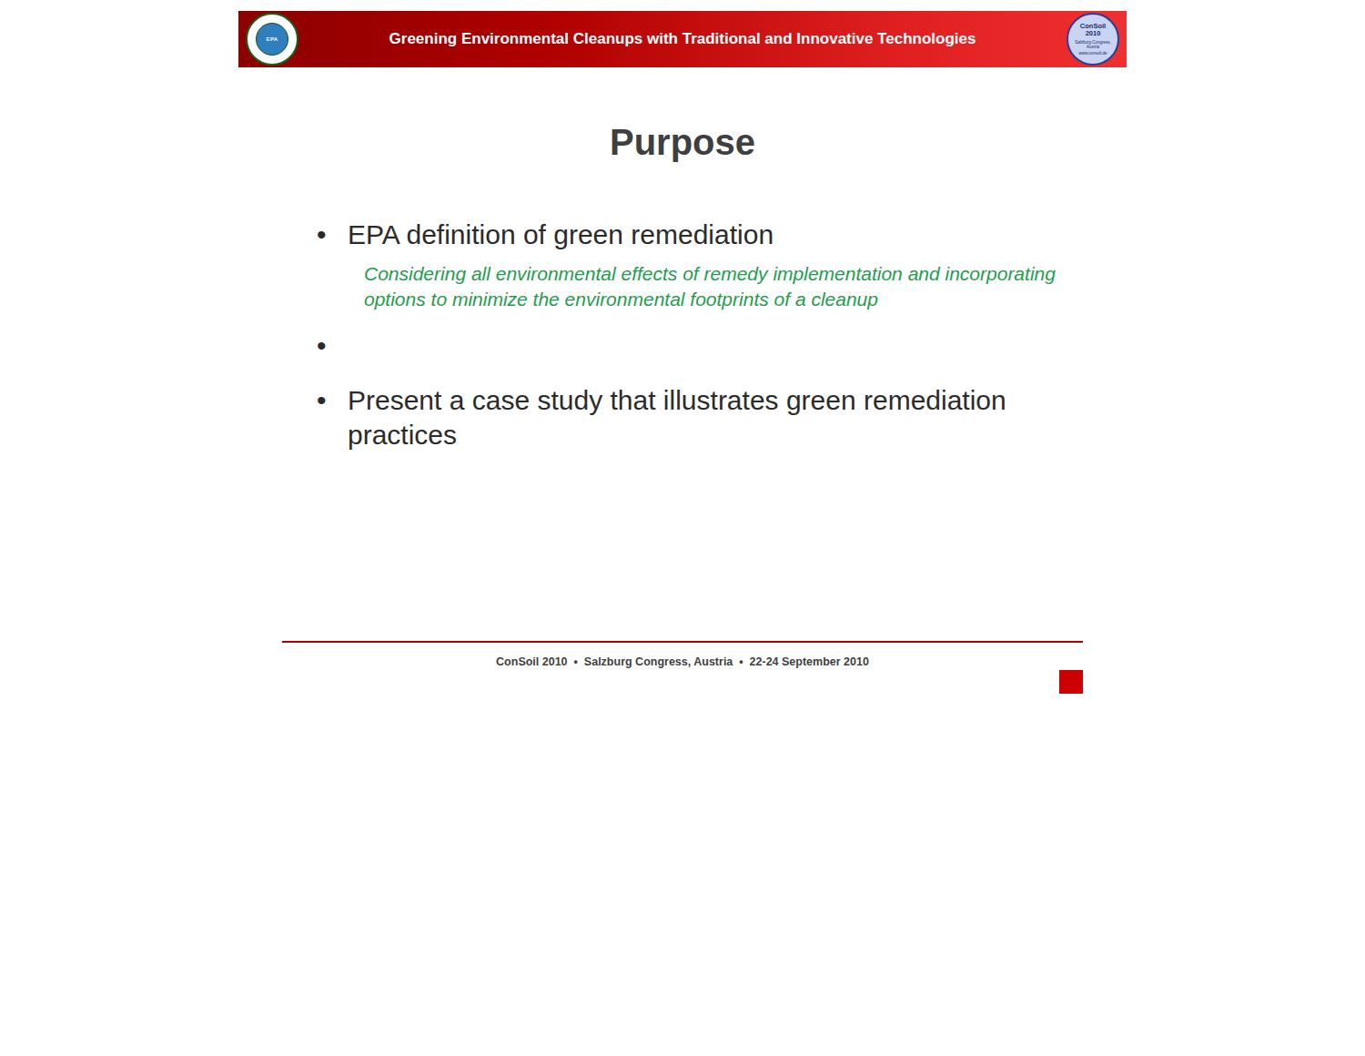EPA
Greening Environmental Cleanups with Traditional and Innovative Technologies
ConSoil 2010
Salzburg Congress, Austria
www.consoil.de
Purpose
EPA definition of green remediation
Considering all environmental effects of remedy implementation and incorporating options to minimize the environmental footprints of a cleanup
Present a case study that illustrates green remediation practices
ConSoil 2010 • Salzburg Congress, Austria • 22-24 September 2010